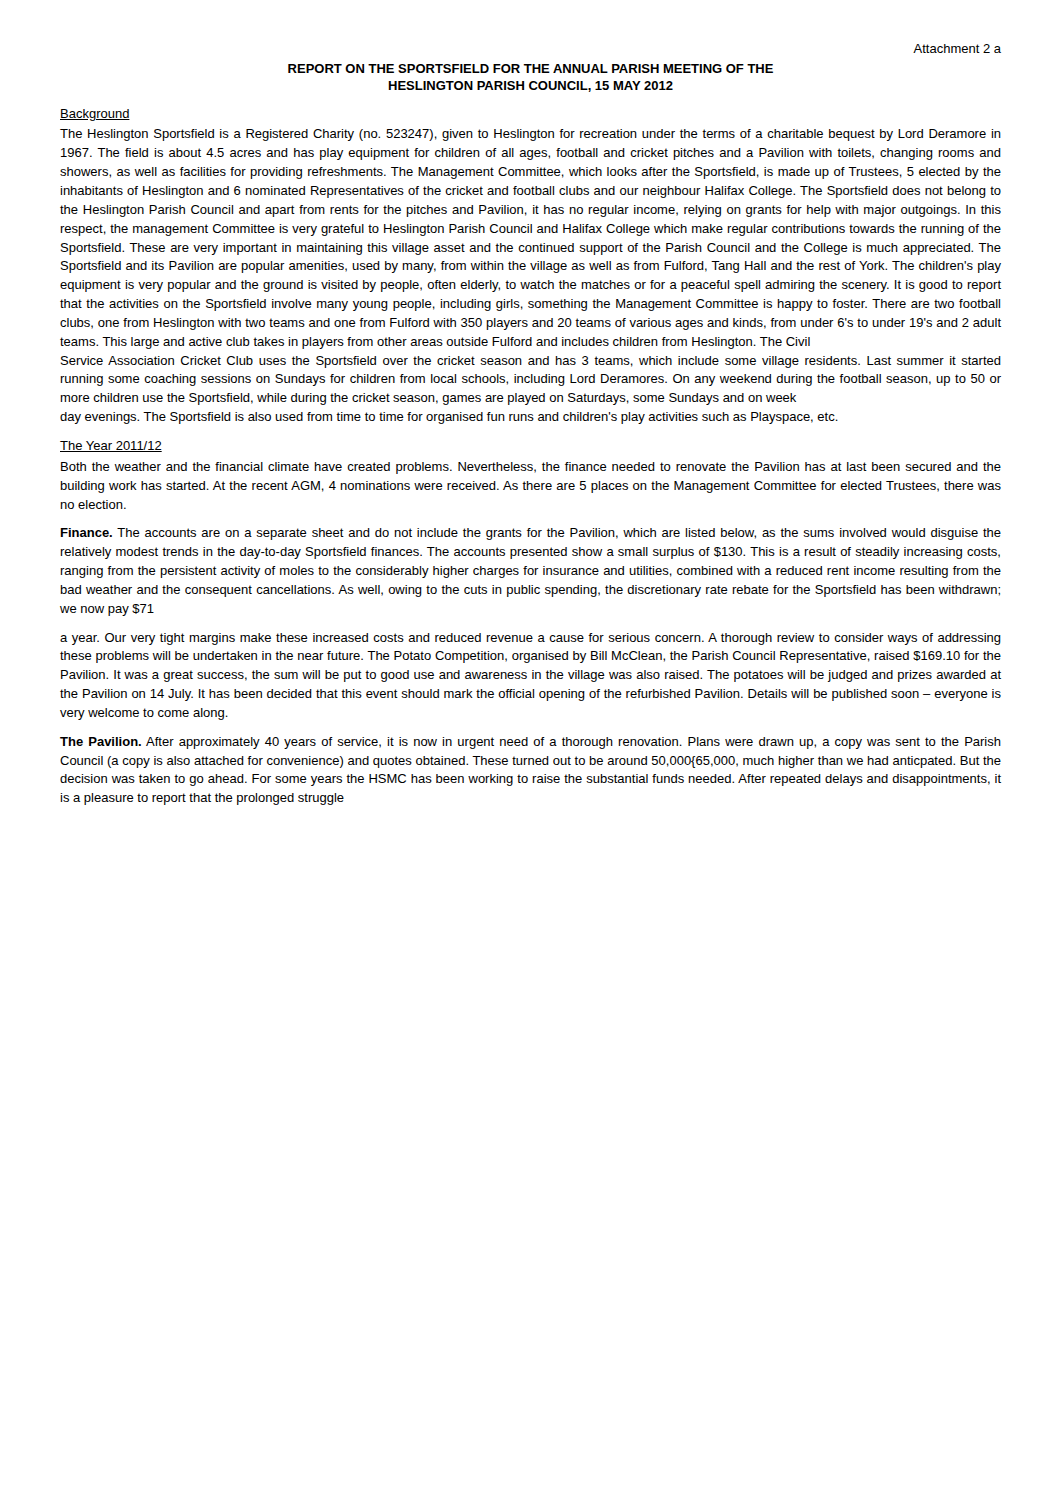Attachment 2 a
REPORT ON THE SPORTSFIELD FOR THE ANNUAL PARISH MEETING OF THE
HESLINGTON PARISH COUNCIL, 15 MAY 2012
Background
The Heslington Sportsfield is a Registered Charity (no. 523247), given to Heslington for recreation under the terms of a charitable bequest by Lord Deramore in 1967. The field is about 4.5 acres and has play equipment for children of all ages, football and cricket pitches and a Pavilion with toilets, changing rooms and showers, as well as facilities for providing refreshments. The Management Committee, which looks after the Sportsfield, is made up of Trustees, 5 elected by the inhabitants of Heslington and 6 nominated Representatives of the cricket and football clubs and our neighbour Halifax College. The Sportsfield does not belong to the Heslington Parish Council and apart from rents for the pitches and Pavilion, it has no regular income, relying on grants for help with major outgoings. In this respect, the management Committee is very grateful to Heslington Parish Council and Halifax College which make regular contributions towards the running of the Sportsfield. These are very important in maintaining this village asset and the continued support of the Parish Council and the College is much appreciated. The Sportsfield and its Pavilion are popular amenities, used by many, from within the village as well as from Fulford, Tang Hall and the rest of York. The children's play equipment is very popular and the ground is visited by people, often elderly, to watch the matches or for a peaceful spell admiring the scenery. It is good to report that the activities on the Sportsfield involve many young people, including girls, something the Management Committee is happy to foster. There are two football clubs, one from Heslington with two teams and one from Fulford with 350 players and 20 teams of various ages and kinds, from under 6's to under 19's and 2 adult teams. This large and active club takes in players from other areas outside Fulford and includes children from Heslington. The Civil
Service Association Cricket Club uses the Sportsfield over the cricket season and has 3 teams, which include some village residents. Last summer it started running some coaching sessions on Sundays for children from local schools, including Lord Deramores. On any weekend during the football season, up to 50 or more children use the Sportsfield, while during the cricket season, games are played on Saturdays, some Sundays and on week
day evenings. The Sportsfield is also used from time to time for organised fun runs and children's play activities such as Playspace, etc.
The Year 2011/12
Both the weather and the financial climate have created problems. Nevertheless, the finance needed to renovate the Pavilion has at last been secured and the building work has started. At the recent AGM, 4 nominations were received. As there are 5 places on the Management Committee for elected Trustees, there was no election.
Finance. The accounts are on a separate sheet and do not include the grants for the Pavilion, which are listed below, as the sums involved would disguise the relatively modest trends in the day-to-day Sportsfield finances. The accounts presented show a small surplus of $130. This is a result of steadily increasing costs, ranging from the persistent activity of moles to the considerably higher charges for insurance and utilities, combined with a reduced rent income resulting from the bad weather and the consequent cancellations. As well, owing to the cuts in public spending, the discretionary rate rebate for the Sportsfield has been withdrawn; we now pay $71
a year. Our very tight margins make these increased costs and reduced revenue a cause for serious concern. A thorough review to consider ways of addressing these problems will be undertaken in the near future. The Potato Competition, organised by Bill McClean, the Parish Council Representative, raised $169.10 for the Pavilion. It was a great success, the sum will be put to good use and awareness in the village was also raised. The potatoes will be judged and prizes awarded at the Pavilion on 14 July. It has been decided that this event should mark the official opening of the refurbished Pavilion. Details will be published soon – everyone is very welcome to come along.
The Pavilion. After approximately 40 years of service, it is now in urgent need of a thorough renovation. Plans were drawn up, a copy was sent to the Parish Council (a copy is also attached for convenience) and quotes obtained. These turned out to be around 50,000{65,000, much higher than we had anticpated. But the decision was taken to go ahead. For some years the HSMC has been working to raise the substantial funds needed. After repeated delays and disappointments, it is a pleasure to report that the prolonged struggle